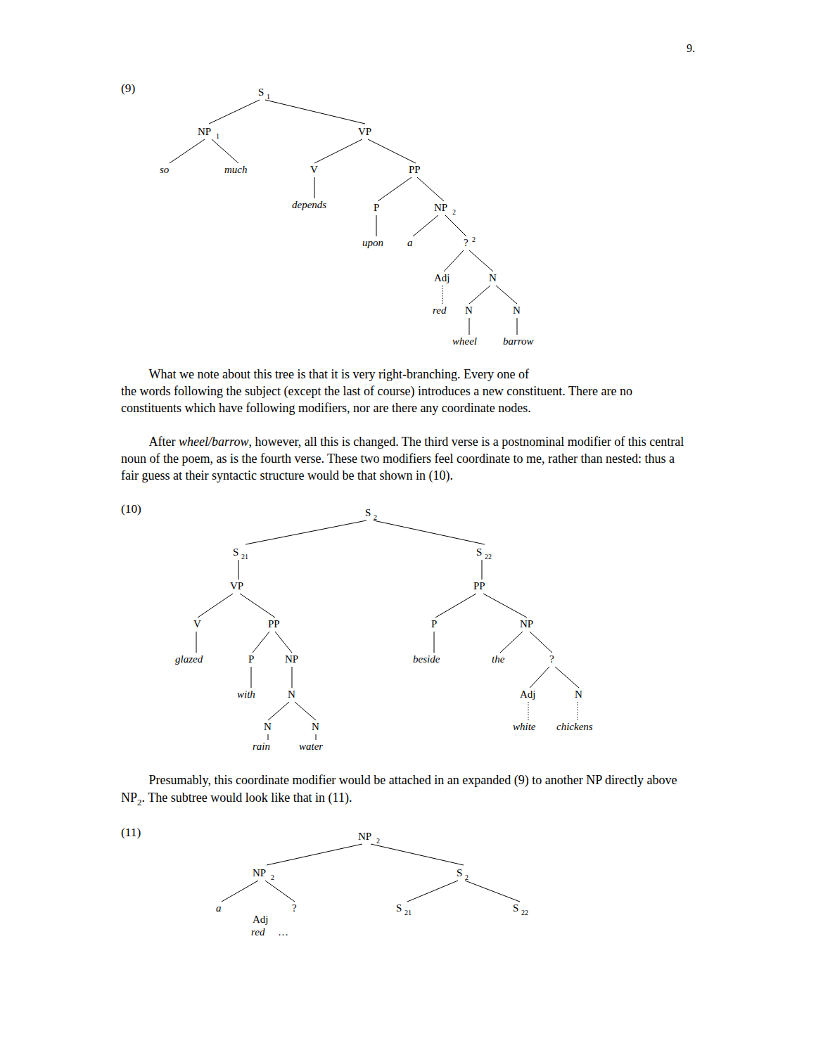9.
(9)
S1 NP1 VP so much V PP depends P NP2 upon a ? 2 Adj N red N N wheel barrow
What we note about this tree is that it is very right-branching. Every one of
the words following the subject (except the last of course) introduces a new constituent. There are no constituents which have following modifiers, nor are there any coordinate nodes.
After wheel/barrow, however, all this is changed. The third verse is a postnominal modifier of this central noun of the poem, as is the fourth verse. These two modifiers feel coordinate to me, rather than nested: thus a fair guess at their syntactic structure would be that shown in (10).
(10)
S2 S21 S22 VP PP V PP glazed P NP with N N N rain water P NP beside the ? Adj N white chickens
Presumably, this coordinate modifier would be attached in an expanded (9) to another NP directly above NP2. The subtree would look like that in (11).
(11)
NP2 NP2 S2 a ? S21 S22 Adj red …